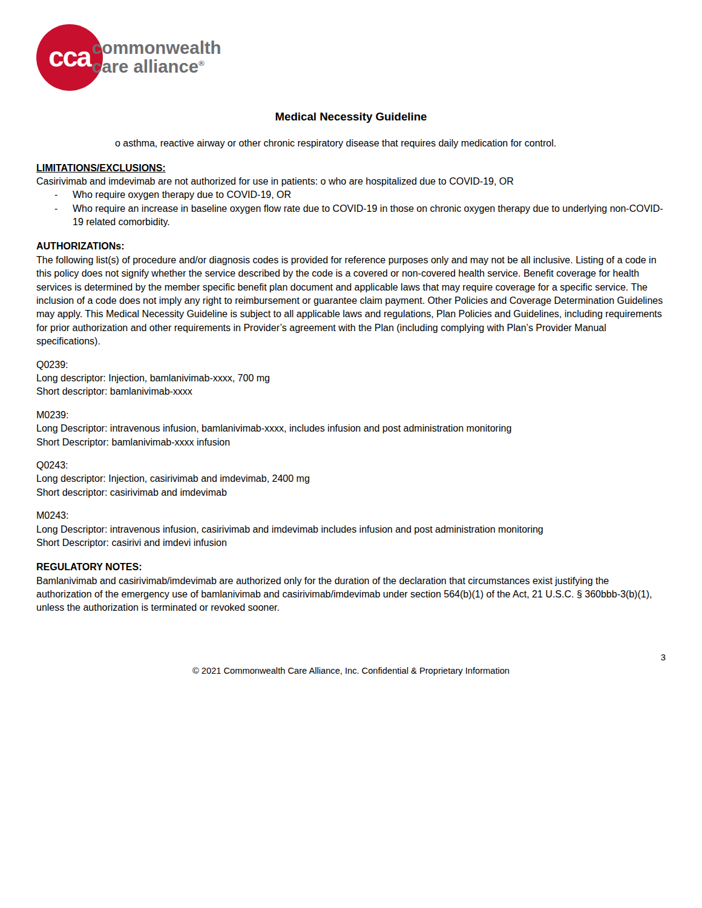cca
commonwealth
care alliance®
Medical Necessity Guideline
o asthma, reactive airway or other chronic respiratory disease that requires daily medication for control.
LIMITATIONS/EXCLUSIONS:
Casirivimab and imdevimab are not authorized for use in patients: o who are hospitalized due to COVID-19, OR
Who require oxygen therapy due to COVID-19, OR
Who require an increase in baseline oxygen flow rate due to COVID-19 in those on chronic oxygen therapy due to underlying non-COVID-19 related comorbidity.
AUTHORIZATIONs:
The following list(s) of procedure and/or diagnosis codes is provided for reference purposes only and may not be all inclusive. Listing of a code in this policy does not signify whether the service described by the code is a covered or non-covered health service. Benefit coverage for health services is determined by the member specific benefit plan document and applicable laws that may require coverage for a specific service. The inclusion of a code does not imply any right to reimbursement or guarantee claim payment. Other Policies and Coverage Determination Guidelines may apply. This Medical Necessity Guideline is subject to all applicable laws and regulations, Plan Policies and Guidelines, including requirements for prior authorization and other requirements in Provider’s agreement with the Plan (including complying with Plan’s Provider Manual specifications).
Q0239:
Long descriptor: Injection, bamlanivimab-xxxx, 700 mg
Short descriptor: bamlanivimab-xxxx
M0239:
Long Descriptor: intravenous infusion, bamlanivimab-xxxx, includes infusion and post administration monitoring
Short Descriptor: bamlanivimab-xxxx infusion
Q0243:
Long descriptor: Injection, casirivimab and imdevimab, 2400 mg
Short descriptor: casirivimab and imdevimab
M0243:
Long Descriptor: intravenous infusion, casirivimab and imdevimab includes infusion and post administration monitoring
Short Descriptor: casirivi and imdevi infusion
REGULATORY NOTES:
Bamlanivimab and casirivimab/imdevimab are authorized only for the duration of the declaration that circumstances exist justifying the authorization of the emergency use of bamlanivimab and casirivimab/imdevimab under section 564(b)(1) of the Act, 21 U.S.C. § 360bbb-3(b)(1), unless the authorization is terminated or revoked sooner.
3
© 2021 Commonwealth Care Alliance, Inc. Confidential & Proprietary Information